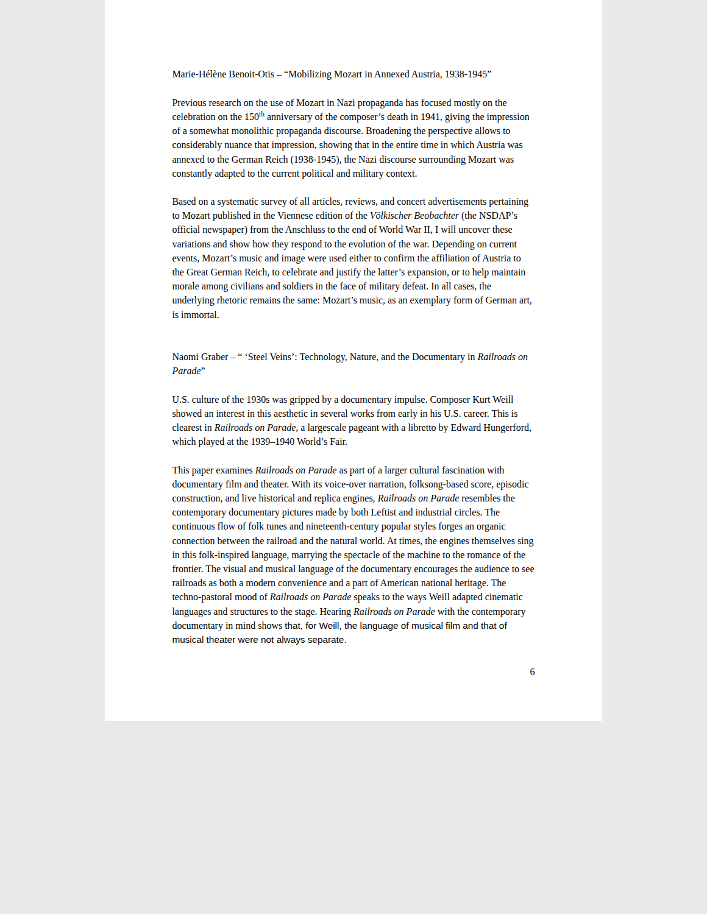Marie-Hélène Benoit-Otis – “Mobilizing Mozart in Annexed Austria, 1938-1945”
Previous research on the use of Mozart in Nazi propaganda has focused mostly on the celebration on the 150th anniversary of the composer’s death in 1941, giving the impression of a somewhat monolithic propaganda discourse. Broadening the perspective allows to considerably nuance that impression, showing that in the entire time in which Austria was annexed to the German Reich (1938-1945), the Nazi discourse surrounding Mozart was constantly adapted to the current political and military context.
Based on a systematic survey of all articles, reviews, and concert advertisements pertaining to Mozart published in the Viennese edition of the Völkischer Beobachter (the NSDAP’s official newspaper) from the Anschluss to the end of World War II, I will uncover these variations and show how they respond to the evolution of the war. Depending on current events, Mozart’s music and image were used either to confirm the affiliation of Austria to the Great German Reich, to celebrate and justify the latter’s expansion, or to help maintain morale among civilians and soldiers in the face of military defeat. In all cases, the underlying rhetoric remains the same: Mozart’s music, as an exemplary form of German art, is immortal.
Naomi Graber – “ ‘Steel Veins’: Technology, Nature, and the Documentary in Railroads on Parade”
U.S. culture of the 1930s was gripped by a documentary impulse. Composer Kurt Weill showed an interest in this aesthetic in several works from early in his U.S. career. This is clearest in Railroads on Parade, a largescale pageant with a libretto by Edward Hungerford, which played at the 1939–1940 World’s Fair.
This paper examines Railroads on Parade as part of a larger cultural fascination with documentary film and theater. With its voice-over narration, folksong-based score, episodic construction, and live historical and replica engines, Railroads on Parade resembles the contemporary documentary pictures made by both Leftist and industrial circles. The continuous flow of folk tunes and nineteenth-century popular styles forges an organic connection between the railroad and the natural world. At times, the engines themselves sing in this folk-inspired language, marrying the spectacle of the machine to the romance of the frontier. The visual and musical language of the documentary encourages the audience to see railroads as both a modern convenience and a part of American national heritage. The techno-pastoral mood of Railroads on Parade speaks to the ways Weill adapted cinematic languages and structures to the stage. Hearing Railroads on Parade with the contemporary documentary in mind shows that, for Weill, the language of musical film and that of musical theater were not always separate.
6